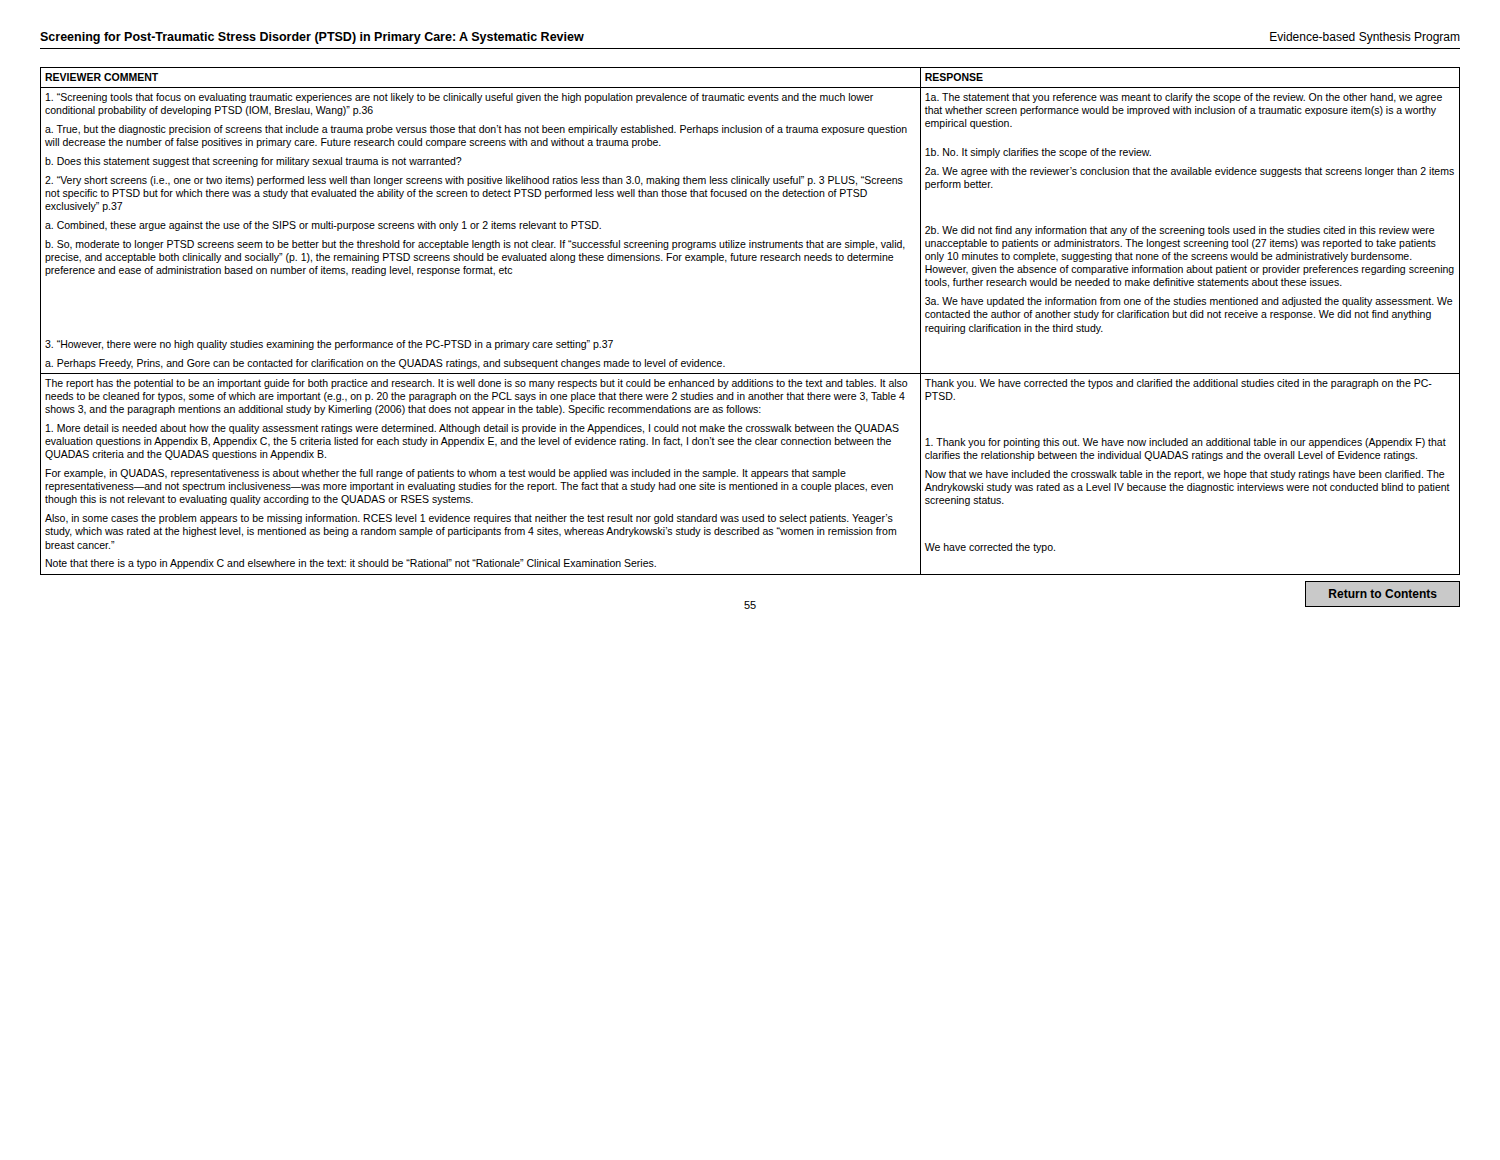Screening for Post-Traumatic Stress Disorder (PTSD) in Primary Care: A Systematic Review
Evidence-based Synthesis Program
| REVIEWER COMMENT | RESPONSE |
| --- | --- |
| 1. “Screening tools that focus on evaluating traumatic experiences are not likely to be clinically useful given the high population prevalence of traumatic events and the much lower conditional probability of developing PTSD (IOM, Breslau, Wang)” p.36 a. True, but the diagnostic precision of screens that include a trauma probe versus those that don’t has not been empirically established. Perhaps inclusion of a trauma exposure question will decrease the number of false positives in primary care. Future research could compare screens with and without a trauma probe. b. Does this statement suggest that screening for military sexual trauma is not warranted? 2. “Very short screens (i.e., one or two items) performed less well than longer screens with positive likelihood ratios less than 3.0, making them less clinically useful” p. 3 PLUS, “Screens not specific to PTSD but for which there was a study that evaluated the ability of the screen to detect PTSD performed less well than those that focused on the detection of PTSD exclusively” p.37 a. Combined, these argue against the use of the SIPS or multi-purpose screens with only 1 or 2 items relevant to PTSD. b. So, moderate to longer PTSD screens seem to be better but the threshold for acceptable length is not clear. If “successful screening programs utilize instruments that are simple, valid, precise, and acceptable both clinically and socially” (p. 1), the remaining PTSD screens should be evaluated along these dimensions. For example, future research needs to determine preference and ease of administration based on number of items, reading level, response format, etc 3. “However, there were no high quality studies examining the performance of the PC-PTSD in a primary care setting” p.37 a. Perhaps Freedy, Prins, and Gore can be contacted for clarification on the QUADAS ratings, and subsequent changes made to level of evidence. | 1a. The statement that you reference was meant to clarify the scope of the review. On the other hand, we agree that whether screen performance would be improved with inclusion of a traumatic exposure item(s) is a worthy empirical question. 1b. No. It simply clarifies the scope of the review. 2a. We agree with the reviewer’s conclusion that the available evidence suggests that screens longer than 2 items perform better. 2b. We did not find any information that any of the screening tools used in the studies cited in this review were unacceptable to patients or administrators. The longest screening tool (27 items) was reported to take patients only 10 minutes to complete, suggesting that none of the screens would be administratively burdensome. However, given the absence of comparative information about patient or provider preferences regarding screening tools, further research would be needed to make definitive statements about these issues. 3a. We have updated the information from one of the studies mentioned and adjusted the quality assessment. We contacted the author of another study for clarification but did not receive a response. We did not find anything requiring clarification in the third study. |
| The report has the potential to be an important guide for both practice and research. It is well done is so many respects but it could be enhanced by additions to the text and tables. It also needs to be cleaned for typos, some of which are important (e.g., on p. 20 the paragraph on the PCL says in one place that there were 2 studies and in another that there were 3, Table 4 shows 3, and the paragraph mentions an additional study by Kimerling (2006) that does not appear in the table). Specific recommendations are as follows: 1. More detail is needed about how the quality assessment ratings were determined. Although detail is provide in the Appendices, I could not make the crosswalk between the QUADAS evaluation questions in Appendix B, Appendix C, the 5 criteria listed for each study in Appendix E, and the level of evidence rating. In fact, I don’t see the clear connection between the QUADAS criteria and the QUADAS questions in Appendix B. For example, in QUADAS, representativeness is about whether the full range of patients to whom a test would be applied was included in the sample. It appears that sample representativeness—and not spectrum inclusiveness—was more important in evaluating studies for the report. The fact that a study had one site is mentioned in a couple places, even though this is not relevant to evaluating quality according to the QUADAS or RSES systems. Also, in some cases the problem appears to be missing information. RCES level 1 evidence requires that neither the test result nor gold standard was used to select patients. Yeager’s study, which was rated at the highest level, is mentioned as being a random sample of participants from 4 sites, whereas Andrykowski’s study is described as “women in remission from breast cancer.” Note that there is a typo in Appendix C and elsewhere in the text: it should be “Rational” not “Rationale” Clinical Examination Series. | Thank you. We have corrected the typos and clarified the additional studies cited in the paragraph on the PC-PTSD. 1. Thank you for pointing this out. We have now included an additional table in our appendices (Appendix F) that clarifies the relationship between the individual QUADAS ratings and the overall Level of Evidence ratings. Now that we have included the crosswalk table in the report, we hope that study ratings have been clarified. The Andrykowski study was rated as a Level IV because the diagnostic interviews were not conducted blind to patient screening status. We have corrected the typo. |
Return to Contents
55